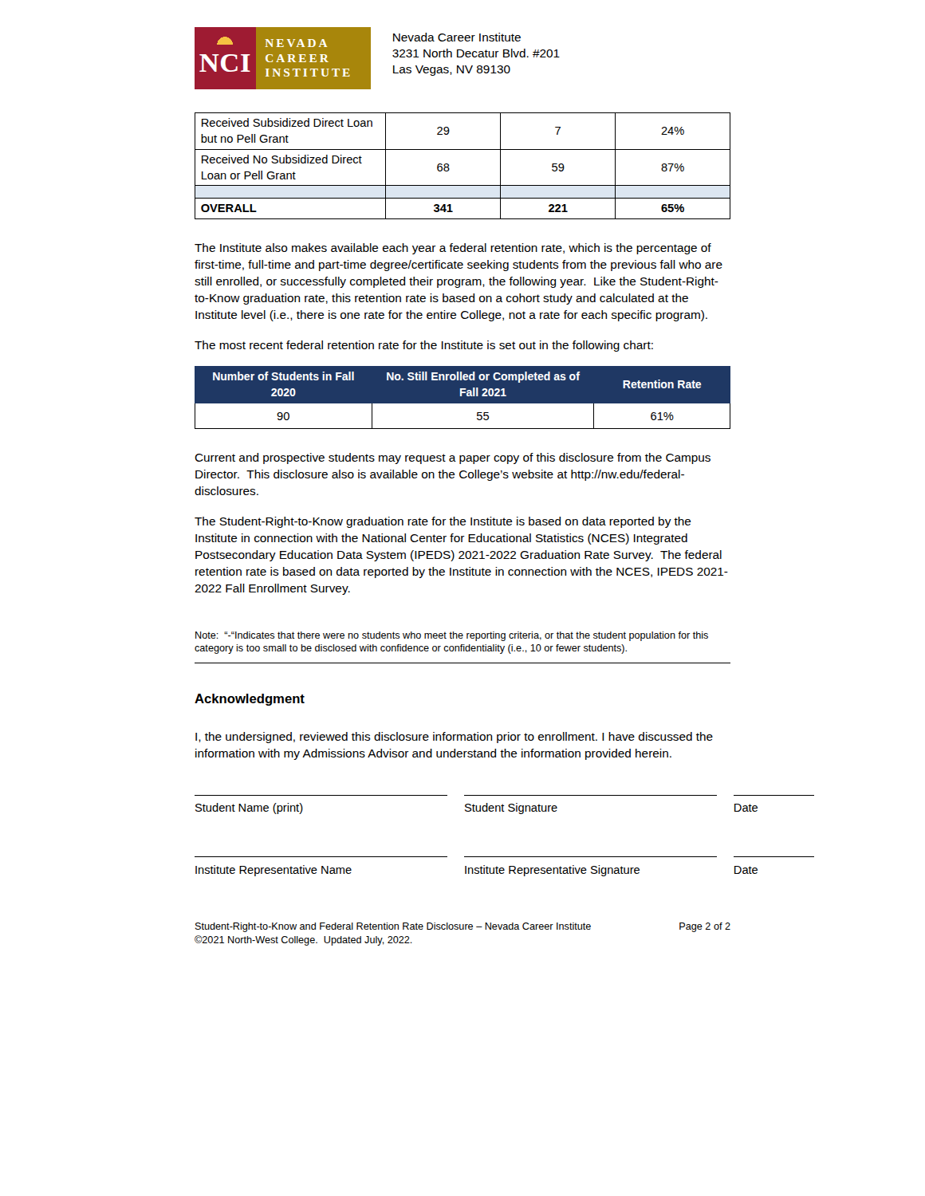NCI
NEVADA
CAREER
INSTITUTE
Nevada Career Institute
3231 North Decatur Blvd. #201
Las Vegas, NV 89130
| Received Subsidized Direct Loan but no Pell Grant | 29 | 7 | 24% |
| Received No Subsidized Direct Loan or Pell Grant | 68 | 59 | 87% |
| OVERALL | 341 | 221 | 65% |
The Institute also makes available each year a federal retention rate, which is the percentage of first-time, full-time and part-time degree/certificate seeking students from the previous fall who are still enrolled, or successfully completed their program, the following year. Like the Student-Right-to-Know graduation rate, this retention rate is based on a cohort study and calculated at the Institute level (i.e., there is one rate for the entire College, not a rate for each specific program).
The most recent federal retention rate for the Institute is set out in the following chart:
| Number of Students in Fall 2020 | No. Still Enrolled or Completed as of Fall 2021 | Retention Rate |
| --- | --- | --- |
| 90 | 55 | 61% |
Current and prospective students may request a paper copy of this disclosure from the Campus Director. This disclosure also is available on the College’s website at http://nw.edu/federal-disclosures.
The Student-Right-to-Know graduation rate for the Institute is based on data reported by the Institute in connection with the National Center for Educational Statistics (NCES) Integrated Postsecondary Education Data System (IPEDS) 2021-2022 Graduation Rate Survey. The federal retention rate is based on data reported by the Institute in connection with the NCES, IPEDS 2021-2022 Fall Enrollment Survey.
Note: “-“Indicates that there were no students who meet the reporting criteria, or that the student population for this category is too small to be disclosed with confidence or confidentiality (i.e., 10 or fewer students).
Acknowledgment
I, the undersigned, reviewed this disclosure information prior to enrollment. I have discussed the information with my Admissions Advisor and understand the information provided herein.
Student Name (print)
Student Signature
Date
Institute Representative Name
Institute Representative Signature
Date
Student-Right-to-Know and Federal Retention Rate Disclosure – Nevada Career Institute
©2021 North-West College. Updated July, 2022.
Page 2 of 2